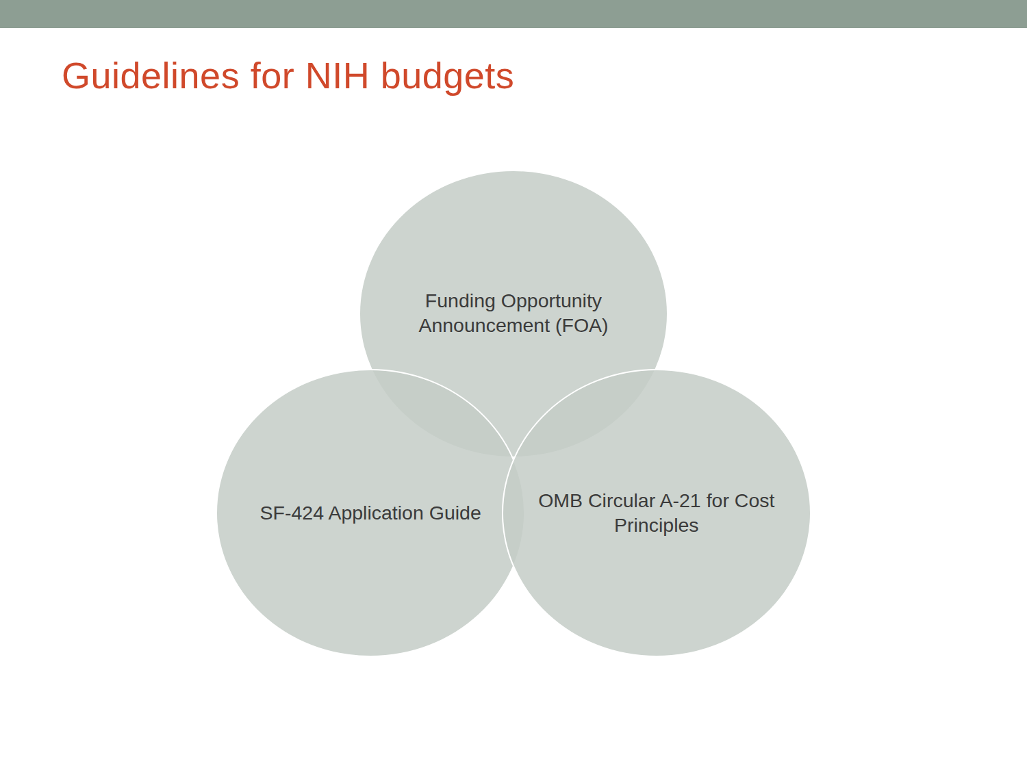Guidelines for NIH budgets
Funding Opportunity Announcement (FOA)
SF-424 Application Guide
OMB Circular A-21 for Cost Principles